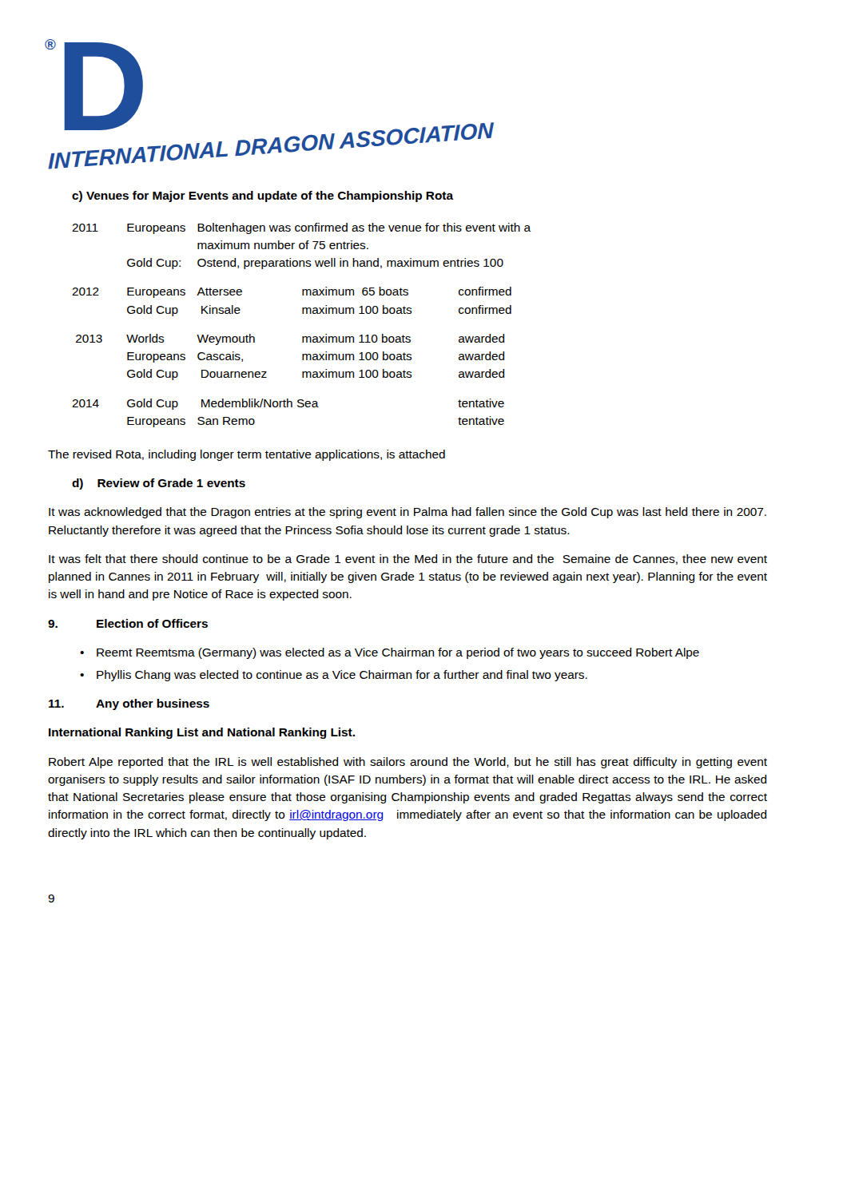®D
INTERNATIONAL DRAGON ASSOCIATION
c) Venues for Major Events and update of the Championship Rota
| 2011 | Europeans | Boltenhagen was confirmed as the venue for this event with a maximum number of 75 entries. |
| | Gold Cup: | Ostend, preparations well in hand, maximum entries 100 |
| 2012 | Europeans | Attersee | maximum 65 boats | confirmed |
| | Gold Cup | Kinsale | maximum 100 boats | confirmed |
| 2013 | Worlds | Weymouth | maximum 110 boats | awarded |
| | Europeans | Cascais, | maximum 100 boats | awarded |
| | Gold Cup | Douarnenez | maximum 100 boats | awarded |
| 2014 | Gold Cup | Medemblik/North Sea | tentative |
| | Europeans | San Remo | tentative |
The revised Rota, including longer term tentative applications, is attached
d) Review of Grade 1 events
It was acknowledged that the Dragon entries at the spring event in Palma had fallen since the Gold Cup was last held there in 2007. Reluctantly therefore it was agreed that the Princess Sofia should lose its current grade 1 status.
It was felt that there should continue to be a Grade 1 event in the Med in the future and the Semaine de Cannes, thee new event planned in Cannes in 2011 in February will, initially be given Grade 1 status (to be reviewed again next year). Planning for the event is well in hand and pre Notice of Race is expected soon.
9. Election of Officers
Reemt Reemtsma (Germany) was elected as a Vice Chairman for a period of two years to succeed Robert Alpe
Phyllis Chang was elected to continue as a Vice Chairman for a further and final two years.
11. Any other business
International Ranking List and National Ranking List.
Robert Alpe reported that the IRL is well established with sailors around the World, but he still has great difficulty in getting event organisers to supply results and sailor information (ISAF ID numbers) in a format that will enable direct access to the IRL. He asked that National Secretaries please ensure that those organising Championship events and graded Regattas always send the correct information in the correct format, directly to irl@intdragon.org immediately after an event so that the information can be uploaded directly into the IRL which can then be continually updated.
9